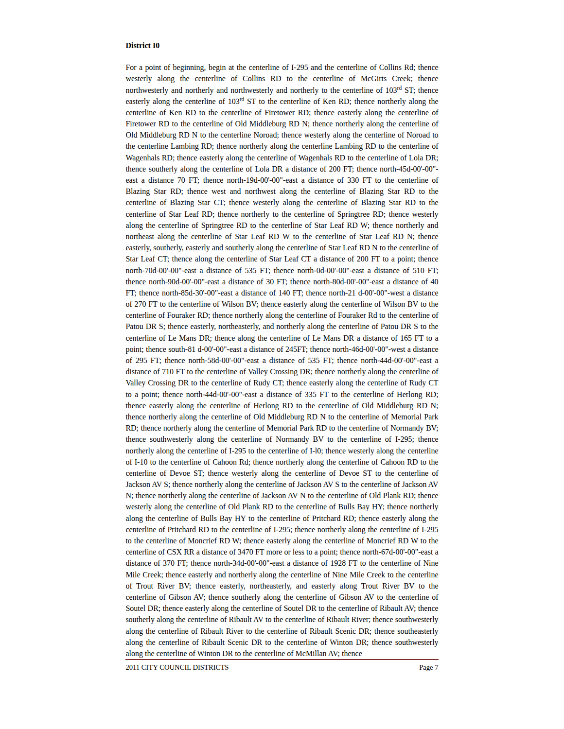District I0
For a point of beginning, begin at the centerline of I-295 and the centerline of Collins Rd; thence westerly along the centerline of Collins RD to the centerline of McGirts Creek; thence northwesterly and northerly and northwesterly and northerly to the centerline of 103rd ST; thence easterly along the centerline of 103rd ST to the centerline of Ken RD; thence northerly along the centerline of Ken RD to the centerline of Firetower RD; thence easterly along the centerline of Firetower RD to the centerline of Old Middleburg RD N; thence northerly along the centerline of Old Middleburg RD N to the centerline Noroad; thence westerly along the centerline of Noroad to the centerline Lambing RD; thence northerly along the centerline Lambing RD to the centerline of Wagenhals RD; thence easterly along the centerline of Wagenhals RD to the centerline of Lola DR; thence southerly along the centerline of Lola DR a distance of 200 FT; thence north-45d-00'-00"-east a distance 70 FT; thence north-19d-00'-00"-east a distance of 330 FT to the centerline of Blazing Star RD; thence west and northwest along the centerline of Blazing Star RD to the centerline of Blazing Star CT; thence westerly along the centerline of Blazing Star RD to the centerline of Star Leaf RD; thence northerly to the centerline of Springtree RD; thence westerly along the centerline of Springtree RD to the centerline of Star Leaf RD W; thence northerly and northeast along the centerline of Star Leaf RD W to the centerline of Star Leaf RD N; thence easterly, southerly, easterly and southerly along the centerline of Star Leaf RD N to the centerline of Star Leaf CT; thence along the centerline of Star Leaf CT a distance of 200 FT to a point; thence north-70d-00'-00"-east a distance of 535 FT; thence north-0d-00'-00"-east a distance of 510 FT; thence north-90d-00'-00"-east a distance of 30 FT; thence north-80d-00'-00"-east a distance of 40 FT; thence north-85d-30'-00"-east a distance of 140 FT; thence north-21 d-00'-00"-west a distance of 270 FT to the centerline of Wilson BV; thence easterly along the centerline of Wilson BV to the centerline of Fouraker RD; thence northerly along the centerline of Fouraker Rd to the centerline of Patou DR S; thence easterly, northeasterly, and northerly along the centerline of Patou DR S to the centerline of Le Mans DR; thence along the centerline of Le Mans DR a distance of 165 FT to a point; thence south-81 d-00'-00"-east a distance of 245FT; thence north-46d-00'-00"-west a distance of 295 FT; thence north-58d-00'-00"-east a distance of 535 FT; thence north-44d-00'-00"-east a distance of 710 FT to the centerline of Valley Crossing DR; thence northerly along the centerline of Valley Crossing DR to the centerline of Rudy CT; thence easterly along the centerline of Rudy CT to a point; thence north-44d-00'-00"-east a distance of 335 FT to the centerline of Herlong RD; thence easterly along the centerline of Herlong RD to the centerline of Old Middleburg RD N; thence northerly along the centerline of Old Middleburg RD N to the centerline of Memorial Park RD; thence northerly along the centerline of Memorial Park RD to the centerline of Normandy BV; thence southwesterly along the centerline of Normandy BV to the centerline of I-295; thence northerly along the centerline of I-295 to the centerline of I-l0; thence westerly along the centerline of I-10 to the centerline of Cahoon Rd; thence northerly along the centerline of Cahoon RD to the centerline of Devoe ST; thence westerly along the centerline of Devoe ST to the centerline of Jackson AV S; thence northerly along the centerline of Jackson AV S to the centerline of Jackson AV N; thence northerly along the centerline of Jackson AV N to the centerline of Old Plank RD; thence westerly along the centerline of Old Plank RD to the centerline of Bulls Bay HY; thence northerly along the centerline of Bulls Bay HY to the centerline of Pritchard RD; thence easterly along the centerline of Pritchard RD to the centerline of I-295; thence northerly along the centerline of I-295 to the centerline of Moncrief RD W; thence easterly along the centerline of Moncrief RD W to the centerline of CSX RR a distance of 3470 FT more or less to a point; thence north-67d-00'-00"-east a distance of 370 FT; thence north-34d-00'-00"-east a distance of 1928 FT to the centerline of Nine Mile Creek; thence easterly and northerly along the centerline of Nine Mile Creek to the centerline of Trout River BV; thence easterly, northeasterly, and easterly along Trout River BV to the centerline of Gibson AV; thence southerly along the centerline of Gibson AV to the centerline of Soutel DR; thence easterly along the centerline of Soutel DR to the centerline of Ribault AV; thence southerly along the centerline of Ribault AV to the centerline of Ribault River; thence southwesterly along the centerline of Ribault River to the centerline of Ribault Scenic DR; thence southeasterly along the centerline of Ribault Scenic DR to the centerline of Winton DR; thence southwesterly along the centerline of Winton DR to the centerline of McMillan AV; thence
2011 CITY COUNCIL DISTRICTS Page 7